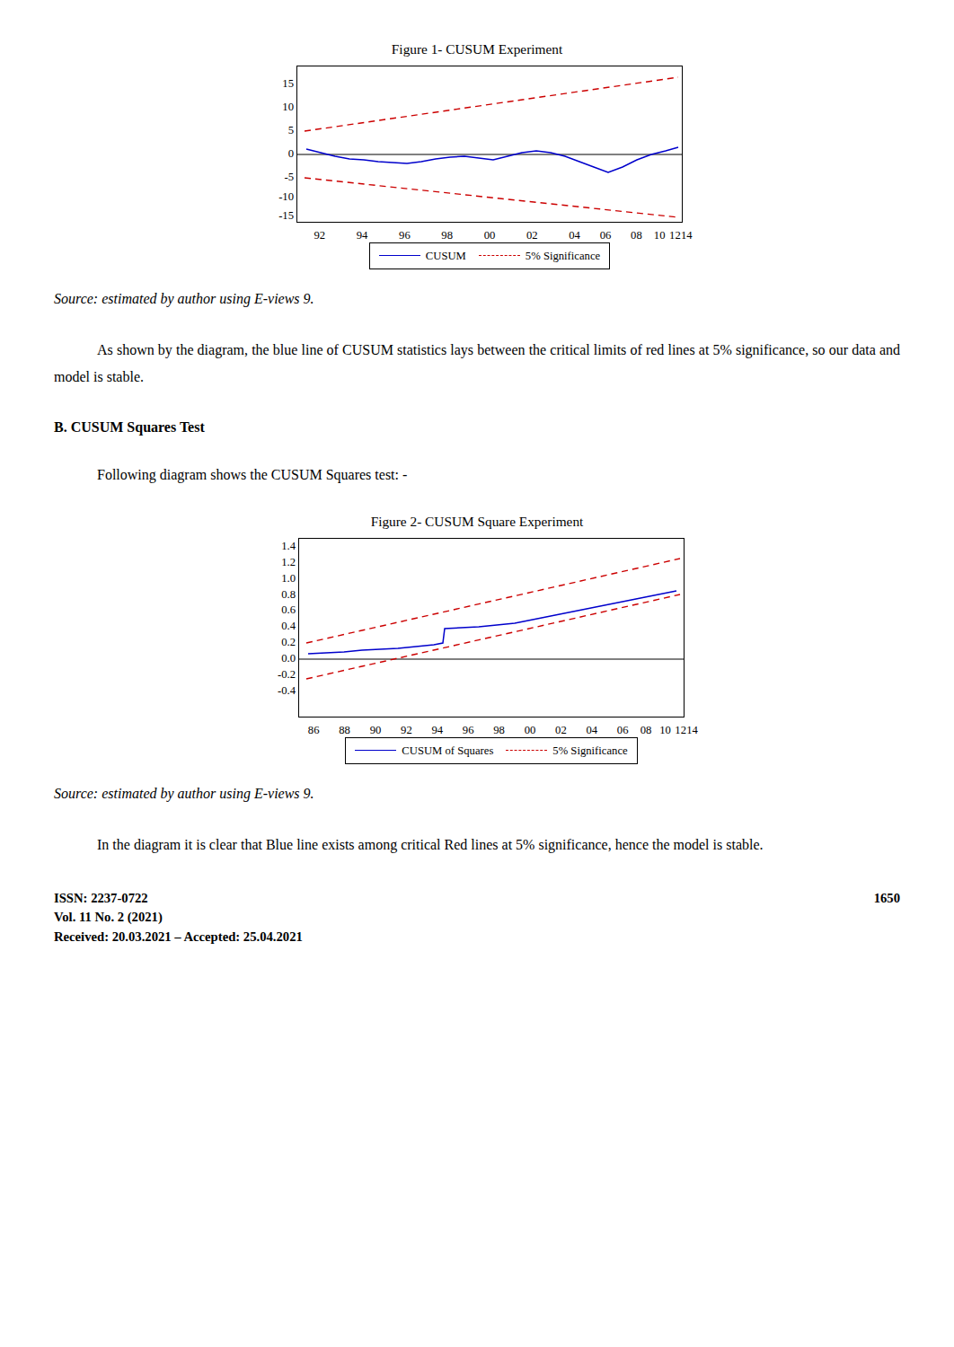Figure 1- CUSUM Experiment
15 10 5 0 -5 -10 -15
92 94 96 98 00 02 04 06 08 10 12 14
CUSUM 5% Significance
Source: estimated by author using E-views 9.
As shown by the diagram, the blue line of CUSUM statistics lays between the critical limits of red lines at 5% significance, so our data and model is stable.
B. CUSUM Squares Test
Following diagram shows the CUSUM Squares test: -
Figure 2- CUSUM Square Experiment
1.4 1.2 1.0 0.8 0.6 0.4 0.2 0.0 -0.2 -0.4
86 88 90 92 94 96 98 00 02 04 06 08 10 12 14
CUSUM of Squares 5% Significance
Source: estimated by author using E-views 9.
In the diagram it is clear that Blue line exists among critical Red lines at 5% significance, hence the model is stable.
ISSN: 2237-0722
Vol. 11 No. 2 (2021)
Received: 20.03.2021 – Accepted: 25.04.2021 1650